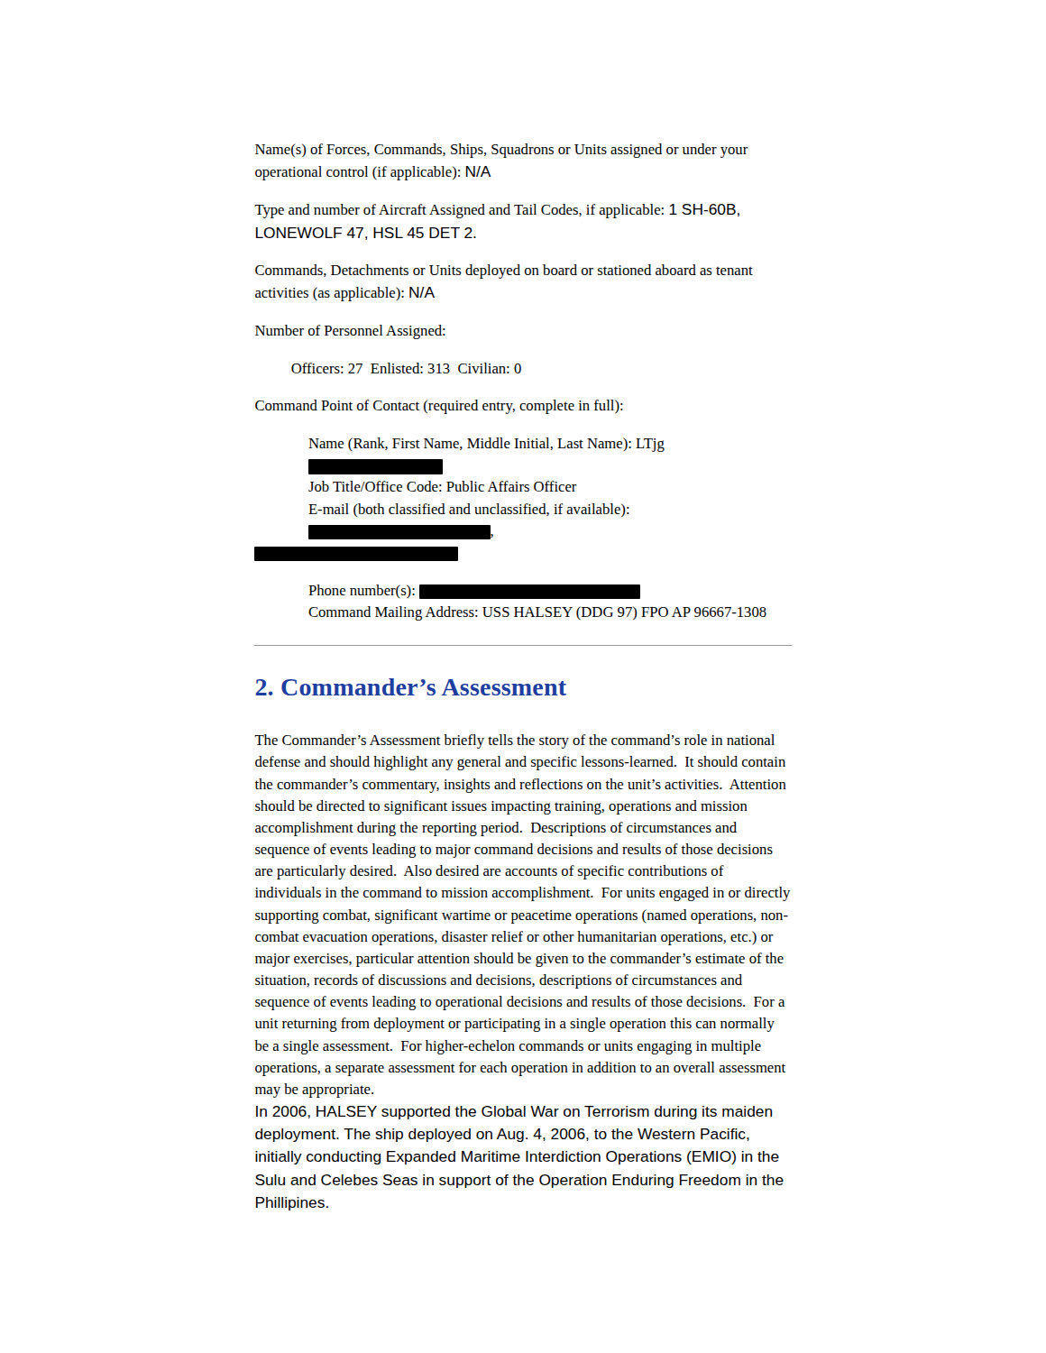Name(s) of Forces, Commands, Ships, Squadrons or Units assigned or under your operational control (if applicable): N/A
Type and number of Aircraft Assigned and Tail Codes, if applicable: 1 SH-60B, LONEWOLF 47, HSL 45 DET 2.
Commands, Detachments or Units deployed on board or stationed aboard as tenant activities (as applicable): N/A
Number of Personnel Assigned:
Officers: 27 Enlisted: 313 Civilian: 0
Command Point of Contact (required entry, complete in full):
Name (Rank, First Name, Middle Initial, Last Name): LTjg
Job Title/Office Code: Public Affairs Officer
E-mail (both classified and unclassified, if available): ,
Phone number(s):
Command Mailing Address: USS HALSEY (DDG 97) FPO AP 96667-1308
2. Commander’s Assessment
The Commander’s Assessment briefly tells the story of the command’s role in national defense and should highlight any general and specific lessons-learned. It should contain the commander’s commentary, insights and reflections on the unit’s activities. Attention should be directed to significant issues impacting training, operations and mission accomplishment during the reporting period. Descriptions of circumstances and sequence of events leading to major command decisions and results of those decisions are particularly desired. Also desired are accounts of specific contributions of individuals in the command to mission accomplishment. For units engaged in or directly supporting combat, significant wartime or peacetime operations (named operations, non-combat evacuation operations, disaster relief or other humanitarian operations, etc.) or major exercises, particular attention should be given to the commander’s estimate of the situation, records of discussions and decisions, descriptions of circumstances and sequence of events leading to operational decisions and results of those decisions. For a unit returning from deployment or participating in a single operation this can normally be a single assessment. For higher-echelon commands or units engaging in multiple operations, a separate assessment for each operation in addition to an overall assessment may be appropriate.
In 2006, HALSEY supported the Global War on Terrorism during its maiden deployment. The ship deployed on Aug. 4, 2006, to the Western Pacific, initially conducting Expanded Maritime Interdiction Operations (EMIO) in the Sulu and Celebes Seas in support of the Operation Enduring Freedom in the Phillipines.